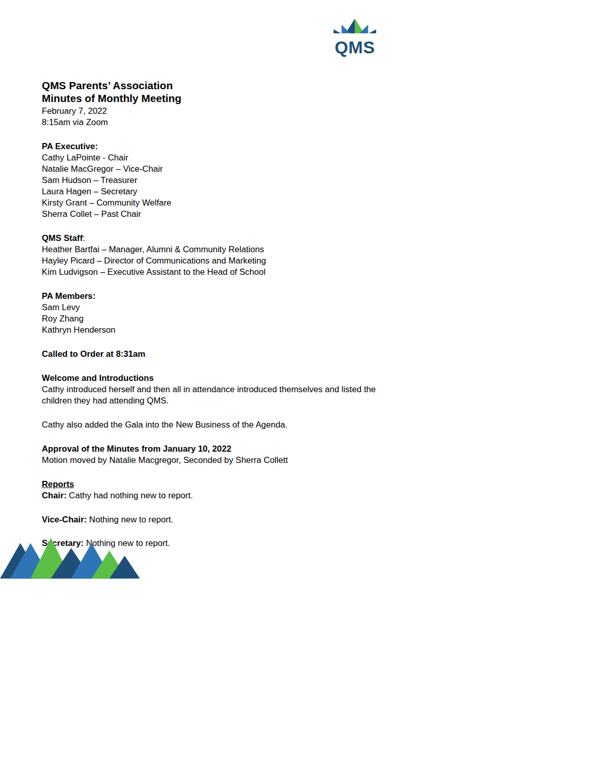QMS
QMS Parents’ AssociationMinutes of Monthly Meeting
February 7, 2022
8:15am via Zoom
PA Executive:
Cathy LaPointe - Chair
Natalie MacGregor – Vice-Chair
Sam Hudson – Treasurer
Laura Hagen – Secretary
Kirsty Grant – Community Welfare
Sherra Collet – Past Chair
QMS Staff:
Heather Bartfai – Manager, Alumni & Community Relations
Hayley Picard – Director of Communications and Marketing
Kim Ludvigson – Executive Assistant to the Head of School
PA Members:
Sam Levy
Roy Zhang
Kathryn Henderson
Called to Order at 8:31am
Welcome and Introductions
Cathy introduced herself and then all in attendance introduced themselves and listed the children they had attending QMS.
Cathy also added the Gala into the New Business of the Agenda.
Approval of the Minutes from January 10, 2022
Motion moved by Natalie Macgregor, Seconded by Sherra Collett
Reports
Chair: Cathy had nothing new to report.
Vice-Chair: Nothing new to report.
Secretary: Nothing new to report.